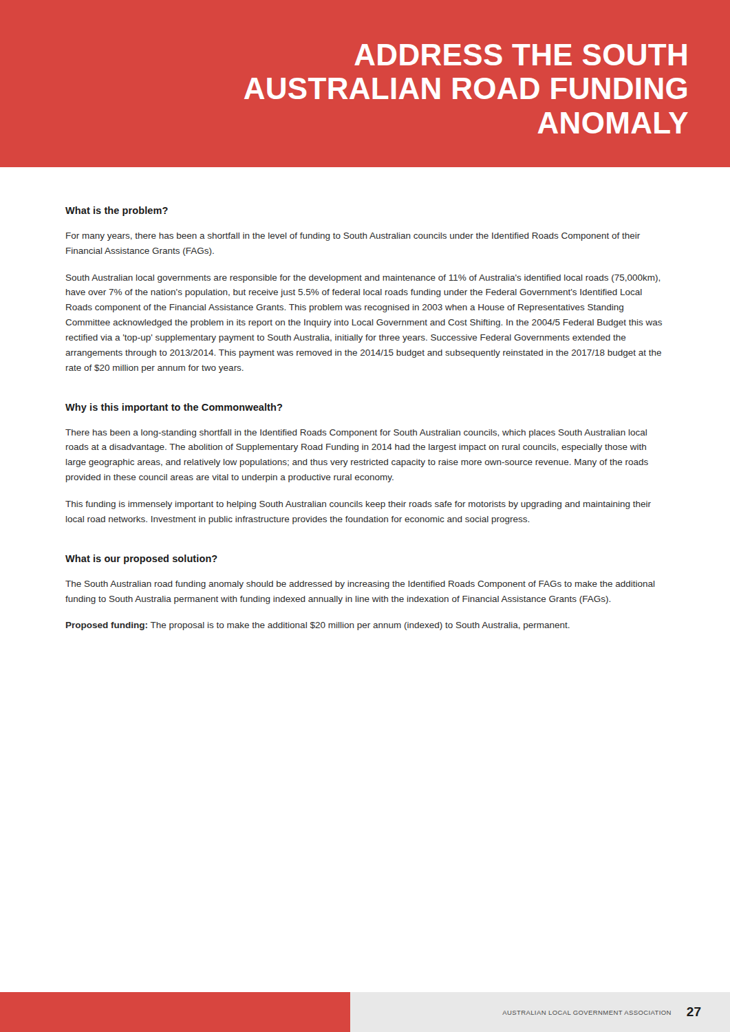Address the South
Australian Road Funding
Anomaly
What is the problem?
For many years, there has been a shortfall in the level of funding to South Australian councils under the Identified Roads Component of their Financial Assistance Grants (FAGs).
South Australian local governments are responsible for the development and maintenance of 11% of Australia's identified local roads (75,000km), have over 7% of the nation's population, but receive just 5.5% of federal local roads funding under the Federal Government's Identified Local Roads component of the Financial Assistance Grants. This problem was recognised in 2003 when a House of Representatives Standing Committee acknowledged the problem in its report on the Inquiry into Local Government and Cost Shifting. In the 2004/5 Federal Budget this was rectified via a 'top-up' supplementary payment to South Australia, initially for three years. Successive Federal Governments extended the arrangements through to 2013/2014. This payment was removed in the 2014/15 budget and subsequently reinstated in the 2017/18 budget at the rate of $20 million per annum for two years.
Why is this important to the Commonwealth?
There has been a long-standing shortfall in the Identified Roads Component for South Australian councils, which places South Australian local roads at a disadvantage. The abolition of Supplementary Road Funding in 2014 had the largest impact on rural councils, especially those with large geographic areas, and relatively low populations; and thus very restricted capacity to raise more own-source revenue. Many of the roads provided in these council areas are vital to underpin a productive rural economy.
This funding is immensely important to helping South Australian councils keep their roads safe for motorists by upgrading and maintaining their local road networks. Investment in public infrastructure provides the foundation for economic and social progress.
What is our proposed solution?
The South Australian road funding anomaly should be addressed by increasing the Identified Roads Component of FAGs to make the additional funding to South Australia permanent with funding indexed annually in line with the indexation of Financial Assistance Grants (FAGs).
Proposed funding: The proposal is to make the additional $20 million per annum (indexed) to South Australia, permanent.
Australian Local Government Association 27